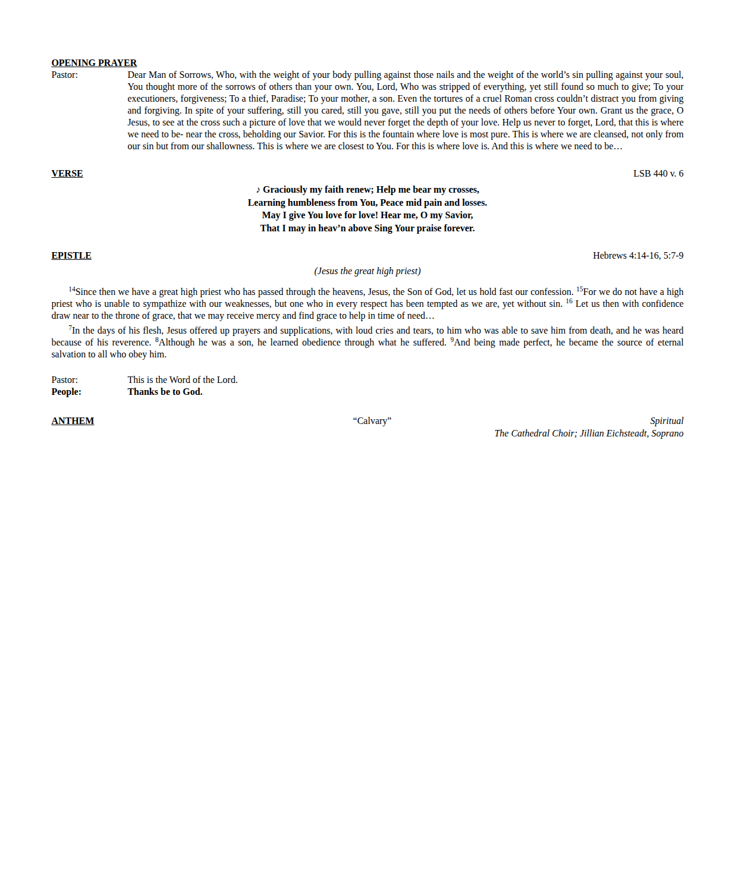Opening Prayer
Pastor:
Dear Man of Sorrows, Who, with the weight of your body pulling against those nails and the weight of the world’s sin pulling against your soul, You thought more of the sorrows of others than your own. You, Lord, Who was stripped of everything, yet still found so much to give; To your executioners, forgiveness; To a thief, Paradise; To your mother, a son. Even the tortures of a cruel Roman cross couldn’t distract you from giving and forgiving. In spite of your suffering, still you cared, still you gave, still you put the needs of others before Your own. Grant us the grace, O Jesus, to see at the cross such a picture of love that we would never forget the depth of your love. Help us never to forget, Lord, that this is where we need to be- near the cross, beholding our Savior. For this is the fountain where love is most pure. This is where we are cleansed, not only from our sin but from our shallowness. This is where we are closest to You. For this is where love is. And this is where we need to be…
Verse
LSB 440 v. 6
♪ Graciously my faith renew; Help me bear my crosses,
Learning humbleness from You, Peace mid pain and losses.
May I give You love for love! Hear me, O my Savior,
That I may in heav’n above Sing Your praise forever.
Epistle
Hebrews 4:14-16, 5:7-9
(Jesus the great high priest)
14Since then we have a great high priest who has passed through the heavens, Jesus, the Son of God, let us hold fast our confession. 15For we do not have a high priest who is unable to sympathize with our weaknesses, but one who in every respect has been tempted as we are, yet without sin. 16 Let us then with confidence draw near to the throne of grace, that we may receive mercy and find grace to help in time of need…
7In the days of his flesh, Jesus offered up prayers and supplications, with loud cries and tears, to him who was able to save him from death, and he was heard because of his reverence. 8Although he was a son, he learned obedience through what he suffered. 9And being made perfect, he became the source of eternal salvation to all who obey him.
Pastor:
This is the Word of the Lord.
People:
Thanks be to God.
Anthem
“Calvary” Spiritual
The Cathedral Choir; Jillian Eichsteadt, Soprano